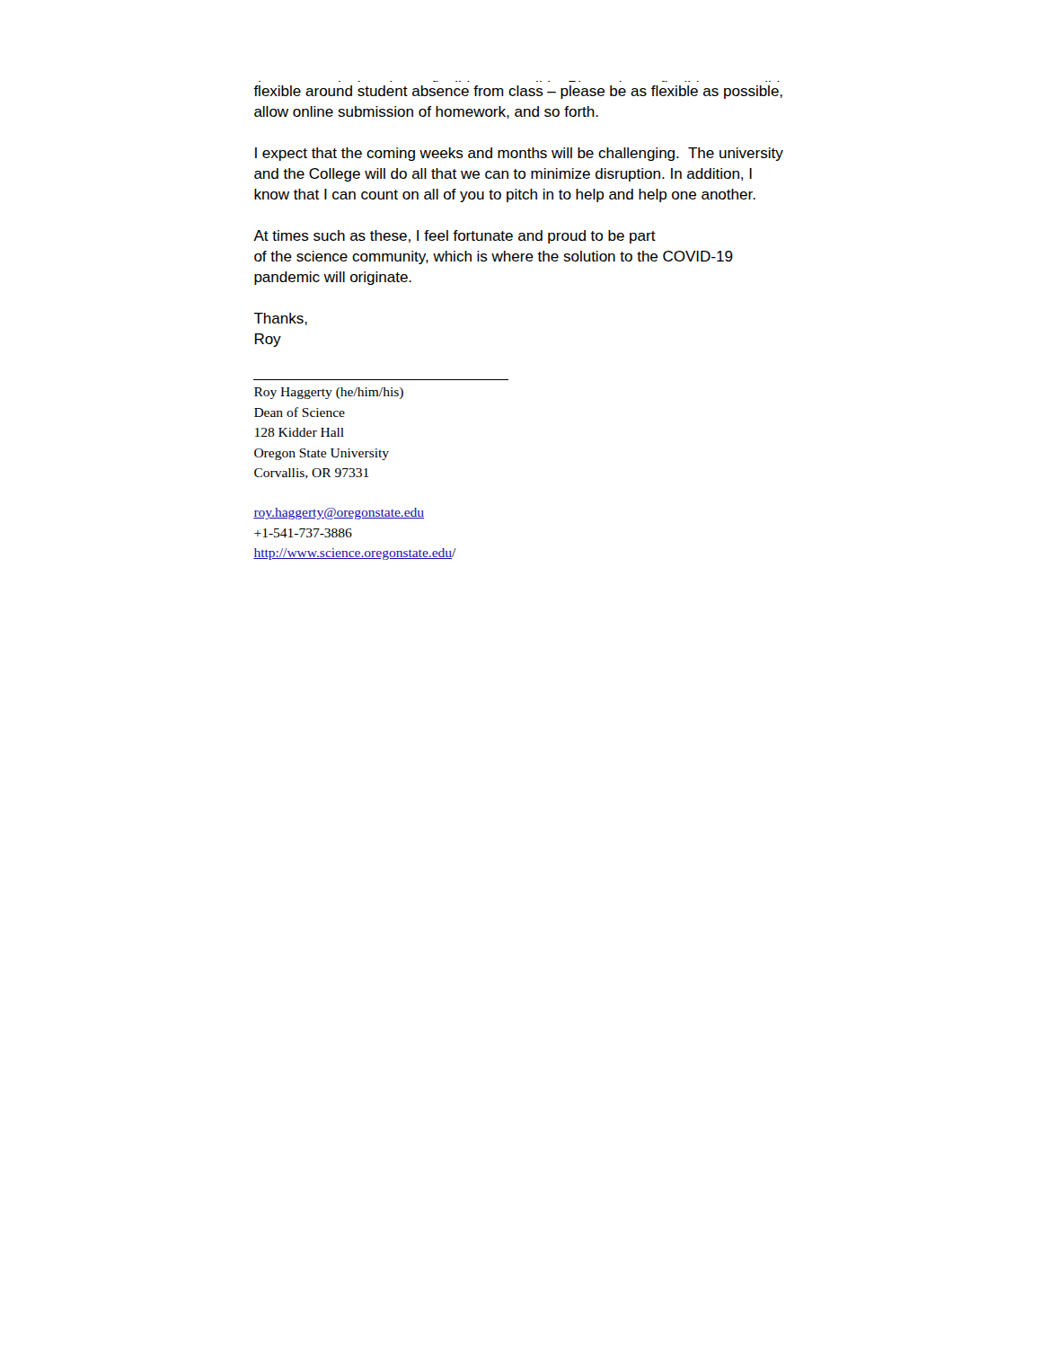the urgency is, is to be as flexible as possible. Please be as flexible as possible,
flexible around student absence from class – please be as flexible as possible, allow online submission of homework, and so forth.
I expect that the coming weeks and months will be challenging. The university and the College will do all that we can to minimize disruption. In addition, I know that I can count on all of you to pitch in to help and help one another.
At times such as these, I feel fortunate and proud to be part
of the science community, which is where the solution to the COVID-19 pandemic will originate.
Thanks,
Roy
Roy Haggerty (he/him/his)
Dean of Science
128 Kidder Hall
Oregon State University
Corvallis, OR 97331
roy.haggerty@oregonstate.edu
+1-541-737-3886
http://www.science.oregonstate.edu/